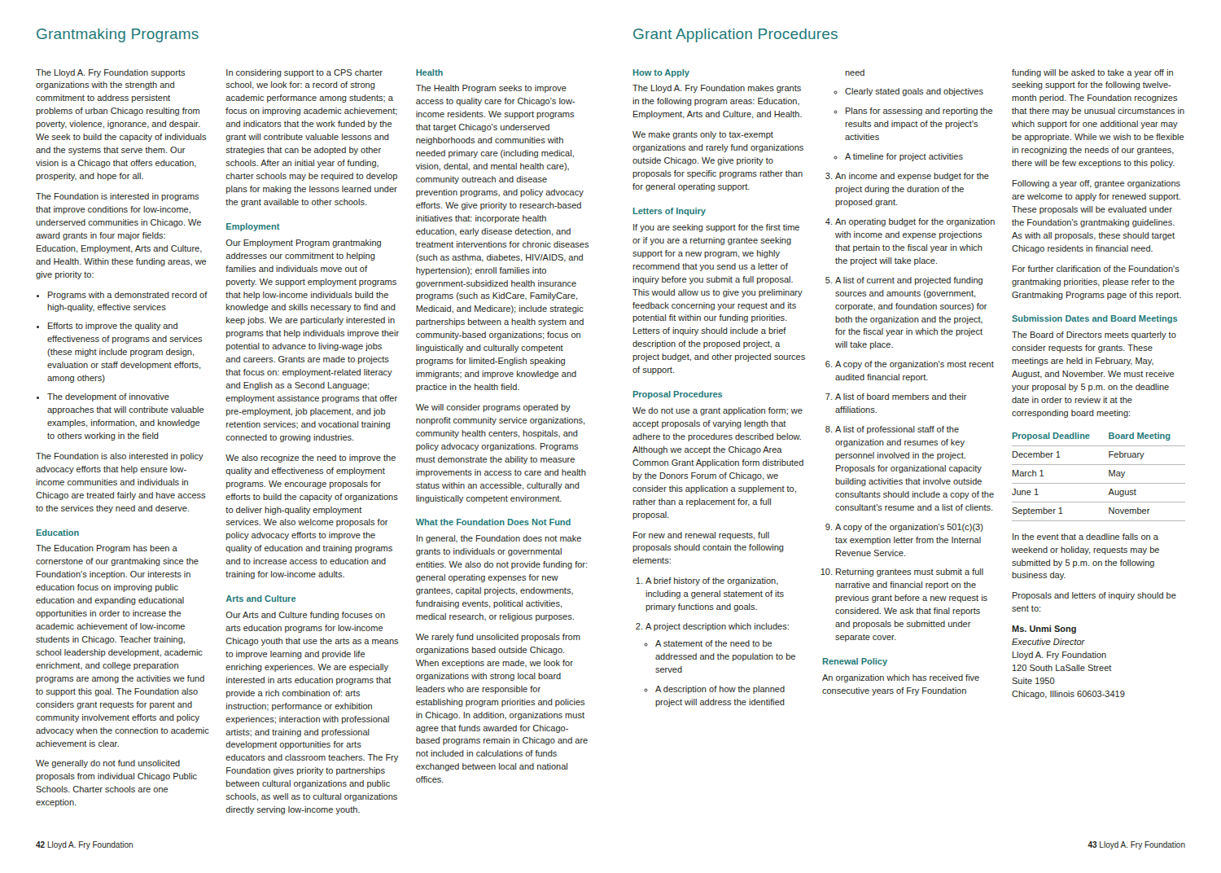Grantmaking Programs
The Lloyd A. Fry Foundation supports organizations with the strength and commitment to address persistent problems of urban Chicago resulting from poverty, violence, ignorance, and despair. We seek to build the capacity of individuals and the systems that serve them. Our vision is a Chicago that offers education, prosperity, and hope for all.
The Foundation is interested in programs that improve conditions for low-income, underserved communities in Chicago. We award grants in four major fields: Education, Employment, Arts and Culture, and Health. Within these funding areas, we give priority to:
Programs with a demonstrated record of high-quality, effective services
Efforts to improve the quality and effectiveness of programs and services (these might include program design, evaluation or staff development efforts, among others)
The development of innovative approaches that will contribute valuable examples, information, and knowledge to others working in the field
The Foundation is also interested in policy advocacy efforts that help ensure low-income communities and individuals in Chicago are treated fairly and have access to the services they need and deserve.
Education
The Education Program has been a cornerstone of our grantmaking since the Foundation's inception. Our interests in education focus on improving public education and expanding educational opportunities in order to increase the academic achievement of low-income students in Chicago. Teacher training, school leadership development, academic enrichment, and college preparation programs are among the activities we fund to support this goal. The Foundation also considers grant requests for parent and community involvement efforts and policy advocacy when the connection to academic achievement is clear.
We generally do not fund unsolicited proposals from individual Chicago Public Schools. Charter schools are one exception.
In considering support to a CPS charter school, we look for: a record of strong academic performance among students; a focus on improving academic achievement; and indicators that the work funded by the grant will contribute valuable lessons and strategies that can be adopted by other schools. After an initial year of funding, charter schools may be required to develop plans for making the lessons learned under the grant available to other schools.
Employment
Our Employment Program grantmaking addresses our commitment to helping families and individuals move out of poverty. We support employment programs that help low-income individuals build the knowledge and skills necessary to find and keep jobs. We are particularly interested in programs that help individuals improve their potential to advance to living-wage jobs and careers. Grants are made to projects that focus on: employment-related literacy and English as a Second Language; employment assistance programs that offer pre-employment, job placement, and job retention services; and vocational training connected to growing industries.
We also recognize the need to improve the quality and effectiveness of employment programs. We encourage proposals for efforts to build the capacity of organizations to deliver high-quality employment services. We also welcome proposals for policy advocacy efforts to improve the quality of education and training programs and to increase access to education and training for low-income adults.
Arts and Culture
Our Arts and Culture funding focuses on arts education programs for low-income Chicago youth that use the arts as a means to improve learning and provide life enriching experiences. We are especially interested in arts education programs that provide a rich combination of: arts instruction; performance or exhibition experiences; interaction with professional artists; and training and professional development opportunities for arts educators and classroom teachers. The Fry Foundation gives priority to partnerships between cultural organizations and public schools, as well as to cultural organizations directly serving low-income youth.
Health
The Health Program seeks to improve access to quality care for Chicago's low-income residents. We support programs that target Chicago's underserved neighborhoods and communities with needed primary care (including medical, vision, dental, and mental health care), community outreach and disease prevention programs, and policy advocacy efforts. We give priority to research-based initiatives that: incorporate health education, early disease detection, and treatment interventions for chronic diseases (such as asthma, diabetes, HIV/AIDS, and hypertension); enroll families into government-subsidized health insurance programs (such as KidCare, FamilyCare, Medicaid, and Medicare); include strategic partnerships between a health system and community-based organizations; focus on linguistically and culturally competent programs for limited-English speaking immigrants; and improve knowledge and practice in the health field.
We will consider programs operated by nonprofit community service organizations, community health centers, hospitals, and policy advocacy organizations. Programs must demonstrate the ability to measure improvements in access to care and health status within an accessible, culturally and linguistically competent environment.
What the Foundation Does Not Fund
In general, the Foundation does not make grants to individuals or governmental entities. We also do not provide funding for: general operating expenses for new grantees, capital projects, endowments, fundraising events, political activities, medical research, or religious purposes.
We rarely fund unsolicited proposals from organizations based outside Chicago. When exceptions are made, we look for organizations with strong local board leaders who are responsible for establishing program priorities and policies in Chicago. In addition, organizations must agree that funds awarded for Chicago-based programs remain in Chicago and are not included in calculations of funds exchanged between local and national offices.
Grant Application Procedures
How to Apply
The Lloyd A. Fry Foundation makes grants in the following program areas: Education, Employment, Arts and Culture, and Health.
We make grants only to tax-exempt organizations and rarely fund organizations outside Chicago. We give priority to proposals for specific programs rather than for general operating support.
Letters of Inquiry
If you are seeking support for the first time or if you are a returning grantee seeking support for a new program, we highly recommend that you send us a letter of inquiry before you submit a full proposal. This would allow us to give you preliminary feedback concerning your request and its potential fit within our funding priorities. Letters of inquiry should include a brief description of the proposed project, a project budget, and other projected sources of support.
Proposal Procedures
We do not use a grant application form; we accept proposals of varying length that adhere to the procedures described below. Although we accept the Chicago Area Common Grant Application form distributed by the Donors Forum of Chicago, we consider this application a supplement to, rather than a replacement for, a full proposal.
For new and renewal requests, full proposals should contain the following elements:
A brief history of the organization, including a general statement of its primary functions and goals.
A project description which includes:
A statement of the need to be addressed and the population to be served
A description of how the planned project will address the identified need
Clearly stated goals and objectives
Plans for assessing and reporting the results and impact of the project's activities
A timeline for project activities
An income and expense budget for the project during the duration of the proposed grant.
An operating budget for the organization with income and expense projections that pertain to the fiscal year in which the project will take place.
A list of current and projected funding sources and amounts (government, corporate, and foundation sources) for both the organization and the project, for the fiscal year in which the project will take place.
A copy of the organization's most recent audited financial report.
A list of board members and their affiliations.
A list of professional staff of the organization and resumes of key personnel involved in the project. Proposals for organizational capacity building activities that involve outside consultants should include a copy of the consultant's resume and a list of clients.
A copy of the organization's 501(c)(3) tax exemption letter from the Internal Revenue Service.
Returning grantees must submit a full narrative and financial report on the previous grant before a new request is considered. We ask that final reports and proposals be submitted under separate cover.
Renewal Policy
An organization which has received five consecutive years of Fry Foundation funding will be asked to take a year off in seeking support for the following twelve-month period. The Foundation recognizes that there may be unusual circumstances in which support for one additional year may be appropriate. While we wish to be flexible in recognizing the needs of our grantees, there will be few exceptions to this policy.
Following a year off, grantee organizations are welcome to apply for renewed support. These proposals will be evaluated under the Foundation's grantmaking guidelines. As with all proposals, these should target Chicago residents in financial need.
For further clarification of the Foundation's grantmaking priorities, please refer to the Grantmaking Programs page of this report.
Submission Dates and Board Meetings
The Board of Directors meets quarterly to consider requests for grants. These meetings are held in February, May, August, and November. We must receive your proposal by 5 p.m. on the deadline date in order to review it at the corresponding board meeting:
| Proposal Deadline | Board Meeting |
| --- | --- |
| December 1 | February |
| March 1 | May |
| June 1 | August |
| September 1 | November |
In the event that a deadline falls on a weekend or holiday, requests may be submitted by 5 p.m. on the following business day.
Proposals and letters of inquiry should be sent to:
Ms. Unmi Song
Executive Director
Lloyd A. Fry Foundation
120 South LaSalle Street
Suite 1950
Chicago, Illinois 60603-3419
42 Lloyd A. Fry Foundation
43 Lloyd A. Fry Foundation